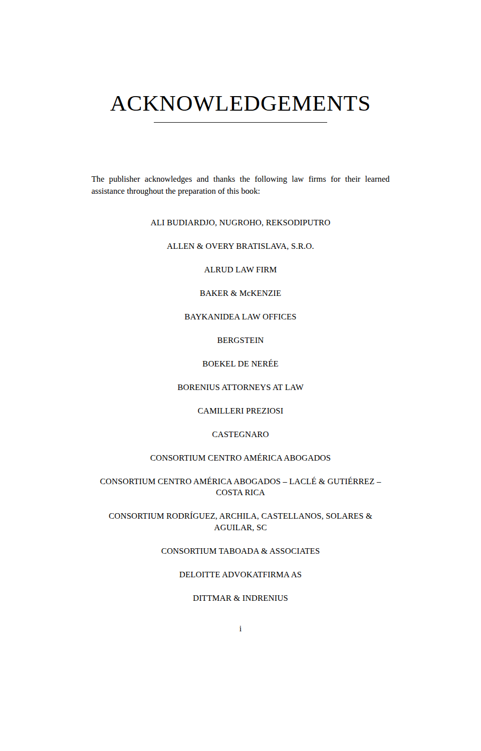ACKNOWLEDGEMENTS
The publisher acknowledges and thanks the following law firms for their learned assistance throughout the preparation of this book:
ALI BUDIARDJO, NUGROHO, REKSODIPUTRO
ALLEN & OVERY BRATISLAVA, S.R.O.
ALRUD LAW FIRM
BAKER & McKENZIE
BAYKANIDEA LAW OFFICES
BERGSTEIN
BOEKEL DE NERÉE
BORENIUS ATTORNEYS AT LAW
CAMILLERI PREZIOSI
CASTEGNARO
CONSORTIUM CENTRO AMÉRICA ABOGADOS
CONSORTIUM CENTRO AMÉRICA ABOGADOS – LACLÉ & GUTIÉRREZ – COSTA RICA
CONSORTIUM RODRÍGUEZ, ARCHILA, CASTELLANOS, SOLARES & AGUILAR, SC
CONSORTIUM TABOADA & ASSOCIATES
DELOITTE ADVOKATFIRMA AS
DITTMAR & INDRENIUS
i